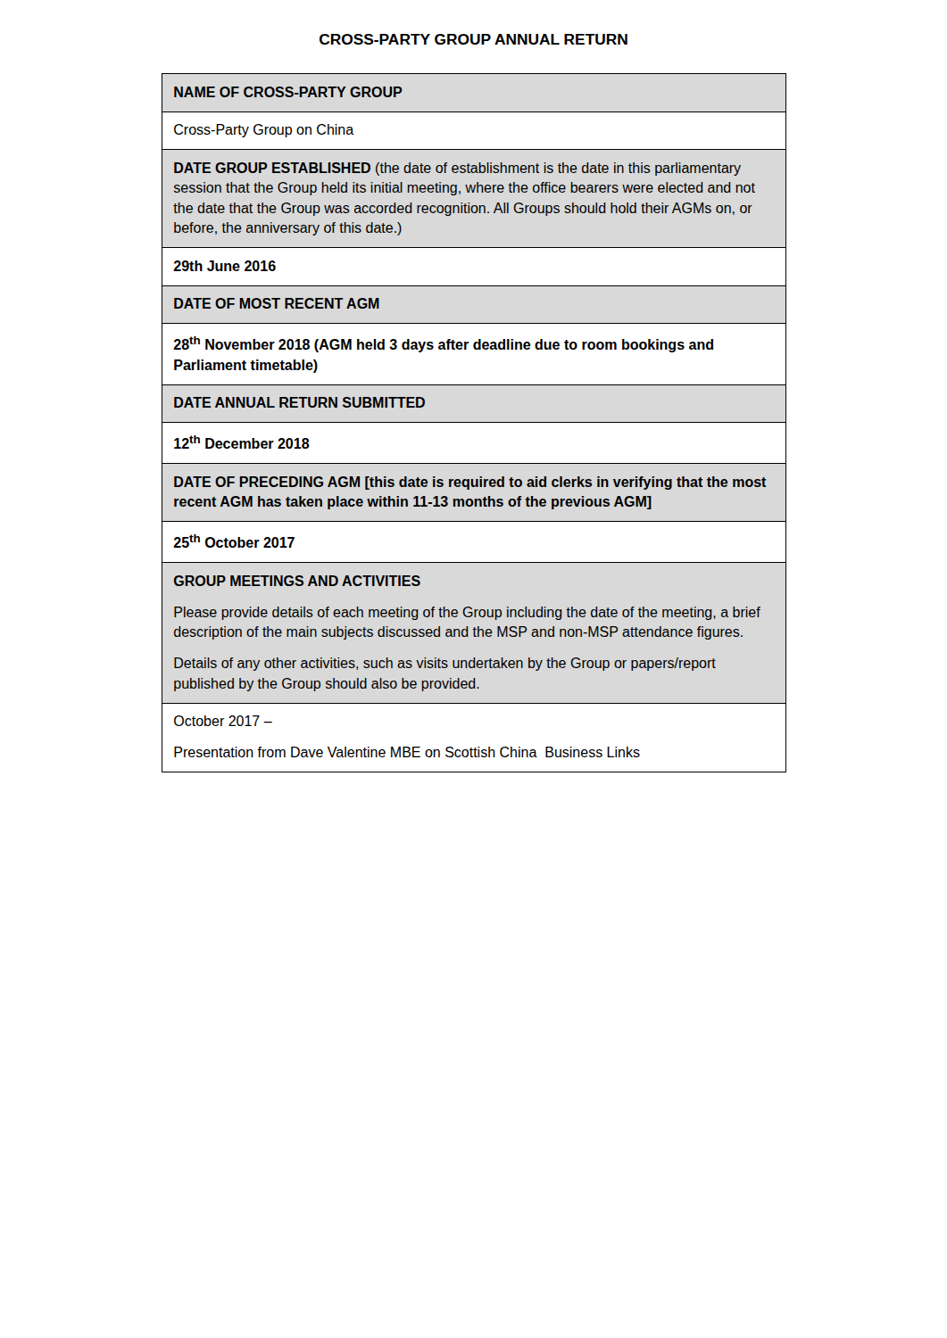CROSS-PARTY GROUP ANNUAL RETURN
| NAME OF CROSS-PARTY GROUP |
| Cross-Party Group on China |
| DATE GROUP ESTABLISHED (the date of establishment is the date in this parliamentary session that the Group held its initial meeting, where the office bearers were elected and not the date that the Group was accorded recognition. All Groups should hold their AGMs on, or before, the anniversary of this date.) |
| 29th June 2016 |
| DATE OF MOST RECENT AGM |
| 28 th November 2018 (AGM held 3 days after deadline due to room bookings and Parliament timetable) |
| DATE ANNUAL RETURN SUBMITTED |
| 12 th December 2018 |
| DATE OF PRECEDING AGM [this date is required to aid clerks in verifying that the most recent AGM has taken place within 11-13 months of the previous AGM] |
| 25 th October 2017 |
| GROUP MEETINGS AND ACTIVITIES Please provide details of each meeting of the Group including the date of the meeting, a brief description of the main subjects discussed and the MSP and non-MSP attendance figures. Details of any other activities, such as visits undertaken by the Group or papers/report published by the Group should also be provided. |
| October 2017 – Presentation from Dave Valentine MBE on Scottish China Business Links |